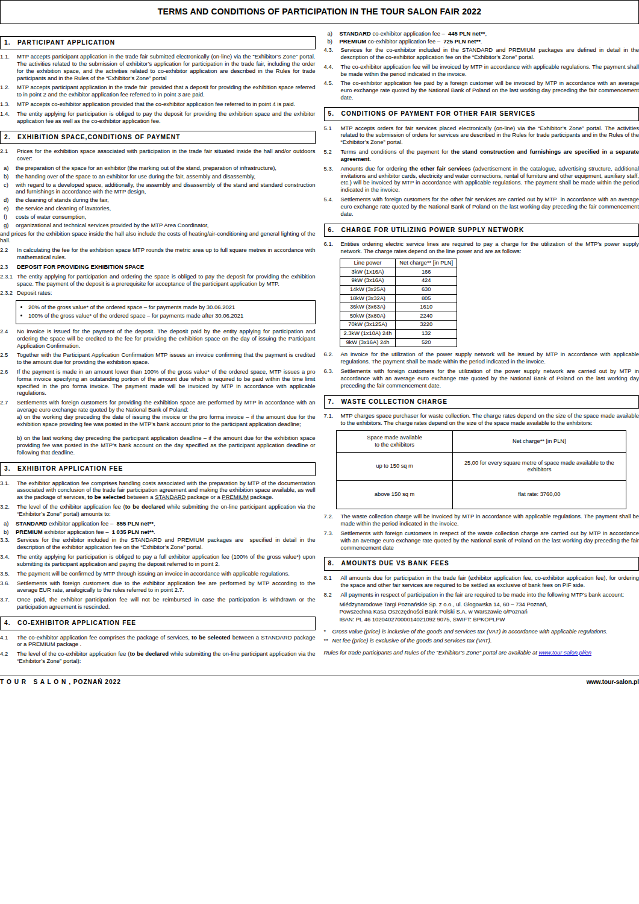TERMS AND CONDITIONS OF PARTICIPATION IN THE TOUR SALON FAIR 2022
1. PARTICIPANT APPLICATION
1.1.
MTP accepts participant application in the trade fair submitted electronically (on-line) via the “Exhibitor’s Zone” portal. The activities related to the submission of exhibitor’s application for participation in the trade fair, including the order for the exhibition space, and the activities related to co-exhibitor application are described in the Rules for trade participants and in the Rules of the “Exhibitor’s Zone” portal
1.2.
MTP accepts participant application in the trade fair provided that a deposit for providing the exhibition space referred to in point 2 and the exhibitor application fee referred to in point 3 are paid.
1.3.
MTP accepts co-exhibitor application provided that the co-exhibitor application fee referred to in point 4 is paid.
1.4.
The entity applying for participation is obliged to pay the deposit for providing the exhibition space and the exhibitor application fee as well as the co-exhibitor application fee.
2. EXHIBITION SPACE,CONDITIONS OF PAYMENT
2.1
Prices for the exhibition space associated with participation in the trade fair situated inside the hall and/or outdoors cover:
a)
the preparation of the space for an exhibitor (the marking out of the stand, preparation of infrastructure),
b)
the handing over of the space to an exhibitor for use during the fair, assembly and disassembly,
c)
with regard to a developed space, additionally, the assembly and disassembly of the stand and standard construction and furnishings in accordance with the MTP design,
d)
the cleaning of stands during the fair,
e)
the service and cleaning of lavatories,
f)
costs of water consumption,
g)
organizational and technical services provided by the MTP Area Coordinator,
and prices for the exhibition space inside the hall also include the costs of heating/air-conditioning and general lighting of the hall.
2.2
In calculating the fee for the exhibition space MTP rounds the metric area up to full square metres in accordance with mathematical rules.
2.3
DEPOSIT FOR PROVIDING EXHIBITION SPACE
2.3.1
The entity applying for participation and ordering the space is obliged to pay the deposit for providing the exhibition space. The payment of the deposit is a prerequisite for acceptance of the participant application by MTP.
2.3.2
Deposit rates:
20% of the gross value* of the ordered space – for payments made by 30.06.2021
100% of the gross value* of the ordered space – for payments made after 30.06.2021
2.4
No invoice is issued for the payment of the deposit. The deposit paid by the entity applying for participation and ordering the space will be credited to the fee for providing the exhibition space on the day of issuing the Participant Application Confirmation.
2.5
Together with the Participant Application Confirmation MTP issues an invoice confirming that the payment is credited to the amount due for providing the exhibition space.
2.6
If the payment is made in an amount lower than 100% of the gross value* of the ordered space, MTP issues a pro forma invoice specifying an outstanding portion of the amount due which is required to be paid within the time limit specified in the pro forma invoice. The payment made will be invoiced by MTP in accordance with applicable regulations.
2.7
Settlements with foreign customers for providing the exhibition space are performed by MTP in accordance with an average euro exchange rate quoted by the National Bank of Poland:
a) on the working day preceding the date of issuing the invoice or the pro forma invoice – if the amount due for the exhibition space providing fee was posted in the MTP’s bank account prior to the participant application deadline;
b) on the last working day preceding the participant application deadline – if the amount due for the exhibition space providing fee was posted in the MTP’s bank account on the day specified as the participant application deadline or following that deadline.
3. EXHIBITOR APPLICATION FEE
3.1.
The exhibitor application fee comprises handling costs associated with the preparation by MTP of the documentation associated with conclusion of the trade fair participation agreement and making the exhibition space available, as well as the package of services, to be selected between a STANDARD package or a PREMIUM package.
3.2.
The level of the exhibitor application fee (to be declared while submitting the on-line participant application via the “Exhibitor’s Zone” portal) amounts to:
a)
STANDARD exhibitor application fee – 855 PLN net**,
b)
PREMIUM exhibitor application fee – 1 035 PLN net**.
3.3.
Services for the exhibitor included in the STANDARD and PREMIUM packages are specified in detail in the description of the exhibitor application fee on the “Exhibitor’s Zone” portal.
3.4.
The entity applying for participation is obliged to pay a full exhibitor application fee (100% of the gross value*) upon submitting its participant application and paying the deposit referred to in point 2.
3.5.
The payment will be confirmed by MTP through issuing an invoice in accordance with applicable regulations.
3.6.
Settlements with foreign customers due to the exhibitor application fee are performed by MTP according to the average EUR rate, analogically to the rules referred to in point 2.7.
3.7.
Once paid, the exhibitor participation fee will not be reimbursed in case the participation is withdrawn or the participation agreement is rescinded.
4. CO-EXHIBITOR APPLICATION FEE
4.1
The co-exhibitor application fee comprises the package of services, to be selected between a STANDARD package or a PREMIUM package .
4.2
The level of the co-exhibitor application fee (to be declared while submitting the on-line participant application via the “Exhibitor’s Zone” portal):
a)
STANDARD co-exhibitor application fee – 445 PLN net**,
b)
PREMIUM co-exhibitor application fee – 725 PLN net**.
4.3.
Services for the co-exhibitor included in the STANDARD and PREMIUM packages are defined in detail in the description of the co-exhibitor application fee on the “Exhibitor’s Zone” portal.
4.4.
The co-exhibitor application fee will be invoiced by MTP in accordance with applicable regulations. The payment shall be made within the period indicated in the invoice.
4.5.
The co-exhibitor application fee paid by a foreign customer will be invoiced by MTP in accordance with an average euro exchange rate quoted by the National Bank of Poland on the last working day preceding the fair commencement date.
5. CONDITIONS OF PAYMENT FOR OTHER FAIR SERVICES
5.1
MTP accepts orders for fair services placed electronically (on-line) via the “Exhibitor’s Zone” portal. The activities related to the submission of orders for services are described in the Rules for trade participants and in the Rules of the “Exhibitor’s Zone” portal.
5.2
Terms and conditions of the payment for the stand construction and furnishings are specified in a separate agreement.
5.3.
Amounts due for ordering the other fair services (advertisement in the catalogue, advertising structure, additional invitations and exhibitor cards, electricity and water connections, rental of furniture and other equipment, auxiliary staff, etc.) will be invoiced by MTP in accordance with applicable regulations. The payment shall be made within the period indicated in the invoice.
5.4.
Settlements with foreign customers for the other fair services are carried out by MTP in accordance with an average euro exchange rate quoted by the National Bank of Poland on the last working day preceding the fair commencement date.
6. CHARGE FOR UTILIZING POWER SUPPLY NETWORK
6.1.
Entities ordering electric service lines are required to pay a charge for the utilization of the MTP’s power supply network. The charge rates depend on the line power and are as follows:
| Line power | Net charge** [in PLN] |
| --- | --- |
| 3kW (1x16A) | 166 |
| 9kW (3x16A) | 424 |
| 14kW (3x25A) | 630 |
| 18kW (3x32A) | 805 |
| 36kW (3x63A) | 1610 |
| 50kW (3x80A) | 2240 |
| 70kW (3x125A) | 3220 |
| 2.3kW (1x10A) 24h | 132 |
| 9kW (3x16A) 24h | 520 |
6.2.
An invoice for the utilization of the power supply network will be issued by MTP in accordance with applicable regulations. The payment shall be made within the period indicated in the invoice.
6.3.
Settlements with foreign customers for the utilization of the power supply network are carried out by MTP in accordance with an average euro exchange rate quoted by the National Bank of Poland on the last working day preceding the fair commencement date.
7. WASTE COLLECTION CHARGE
7.1.
MTP charges space purchaser for waste collection. The charge rates depend on the size of the space made available to the exhibitors. The charge rates depend on the size of the space made available to the exhibitors:
| Space made available to the exhibitors | Net charge** [in PLN] |
| --- | --- |
| up to 150 sq m | 25,00 for every square metre of space made available to the exhibitors |
| above 150 sq m | flat rate: 3760,00 |
7.2.
The waste collection charge will be invoiced by MTP in accordance with applicable regulations. The payment shall be made within the period indicated in the invoice.
7.3.
Settlements with foreign customers in respect of the waste collection charge are carried out by MTP in accordance with an average euro exchange rate quoted by the National Bank of Poland on the last working day preceding the fair commencement date
8. AMOUNTS DUE VS BANK FEES
8.1
All amounts due for participation in the trade fair (exhibitor application fee, co-exhibitor application fee), for ordering the space and other fair services are required to be settled as exclusive of bank fees on PIF side.
8.2
All payments in respect of participation in the fair are required to be made into the following MTP’s bank account:
Miédzynarodowe Targi Poznańskie Sp. z o.o., ul. Głogowska 14, 60 – 734 Poznań,
Powszechna Kasa Oszczędności Bank Polski S.A. w Warszawie o/Poznań
IBAN: PL 46 10204027000014021092 9075, SWIFT: BPKOPLPW
*Gross value (price) is inclusive of the goods and services tax (VAT) in accordance with applicable regulations.
**Net fee (price) is exclusive of the goods and services tax (VAT).
Rules for trade participants and Rules of the “Exhibitor’s Zone” portal are available at www.tour-salon.pl/en
T O U R S A L O N , POZNAŃ 2022
www.tour-salon.pl